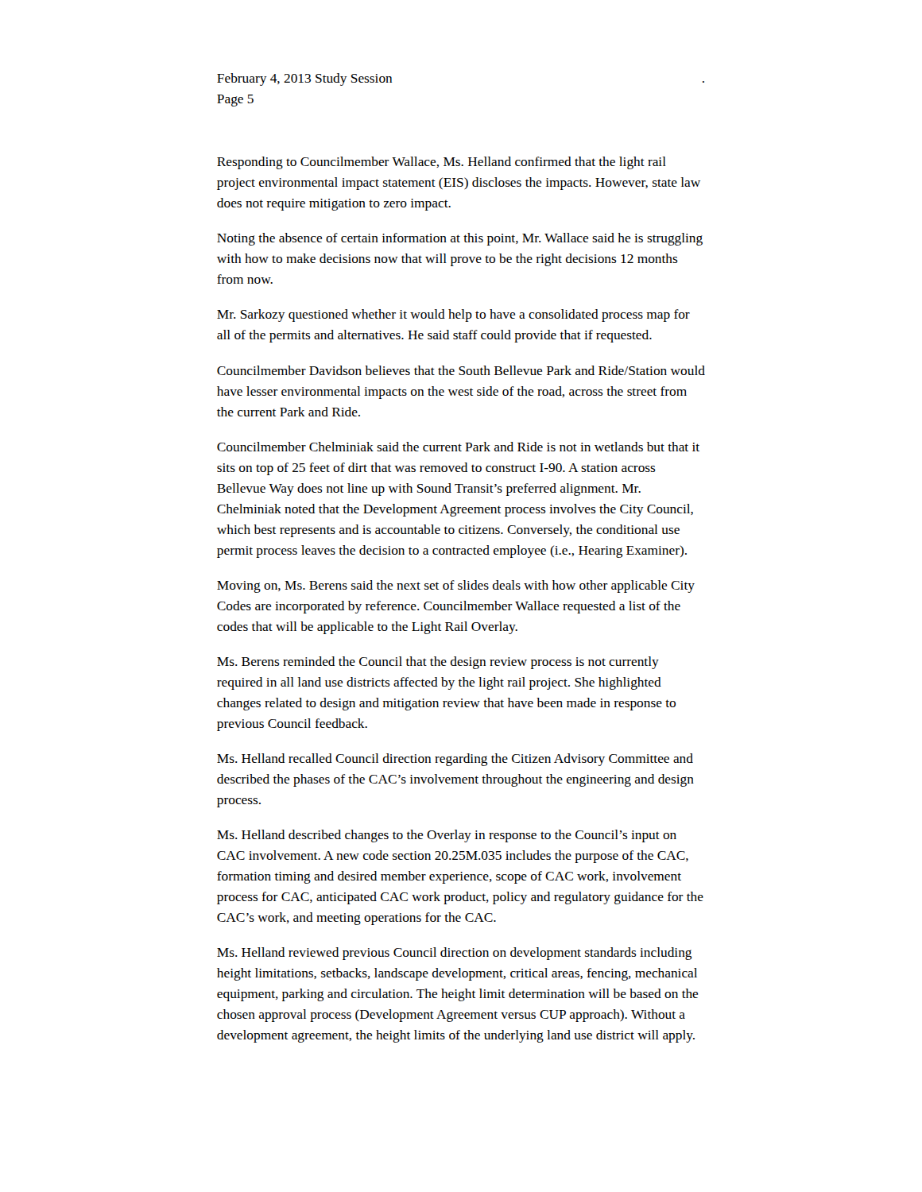February 4, 2013 Study Session . Page 5
Responding to Councilmember Wallace, Ms. Helland confirmed that the light rail project environmental impact statement (EIS) discloses the impacts. However, state law does not require mitigation to zero impact.
Noting the absence of certain information at this point, Mr. Wallace said he is struggling with how to make decisions now that will prove to be the right decisions 12 months from now.
Mr. Sarkozy questioned whether it would help to have a consolidated process map for all of the permits and alternatives. He said staff could provide that if requested.
Councilmember Davidson believes that the South Bellevue Park and Ride/Station would have lesser environmental impacts on the west side of the road, across the street from the current Park and Ride.
Councilmember Chelminiak said the current Park and Ride is not in wetlands but that it sits on top of 25 feet of dirt that was removed to construct I-90. A station across Bellevue Way does not line up with Sound Transit’s preferred alignment. Mr. Chelminiak noted that the Development Agreement process involves the City Council, which best represents and is accountable to citizens. Conversely, the conditional use permit process leaves the decision to a contracted employee (i.e., Hearing Examiner).
Moving on, Ms. Berens said the next set of slides deals with how other applicable City Codes are incorporated by reference. Councilmember Wallace requested a list of the codes that will be applicable to the Light Rail Overlay.
Ms. Berens reminded the Council that the design review process is not currently required in all land use districts affected by the light rail project. She highlighted changes related to design and mitigation review that have been made in response to previous Council feedback.
Ms. Helland recalled Council direction regarding the Citizen Advisory Committee and described the phases of the CAC’s involvement throughout the engineering and design process.
Ms. Helland described changes to the Overlay in response to the Council’s input on CAC involvement. A new code section 20.25M.035 includes the purpose of the CAC, formation timing and desired member experience, scope of CAC work, involvement process for CAC, anticipated CAC work product, policy and regulatory guidance for the CAC’s work, and meeting operations for the CAC.
Ms. Helland reviewed previous Council direction on development standards including height limitations, setbacks, landscape development, critical areas, fencing, mechanical equipment, parking and circulation. The height limit determination will be based on the chosen approval process (Development Agreement versus CUP approach). Without a development agreement, the height limits of the underlying land use district will apply.